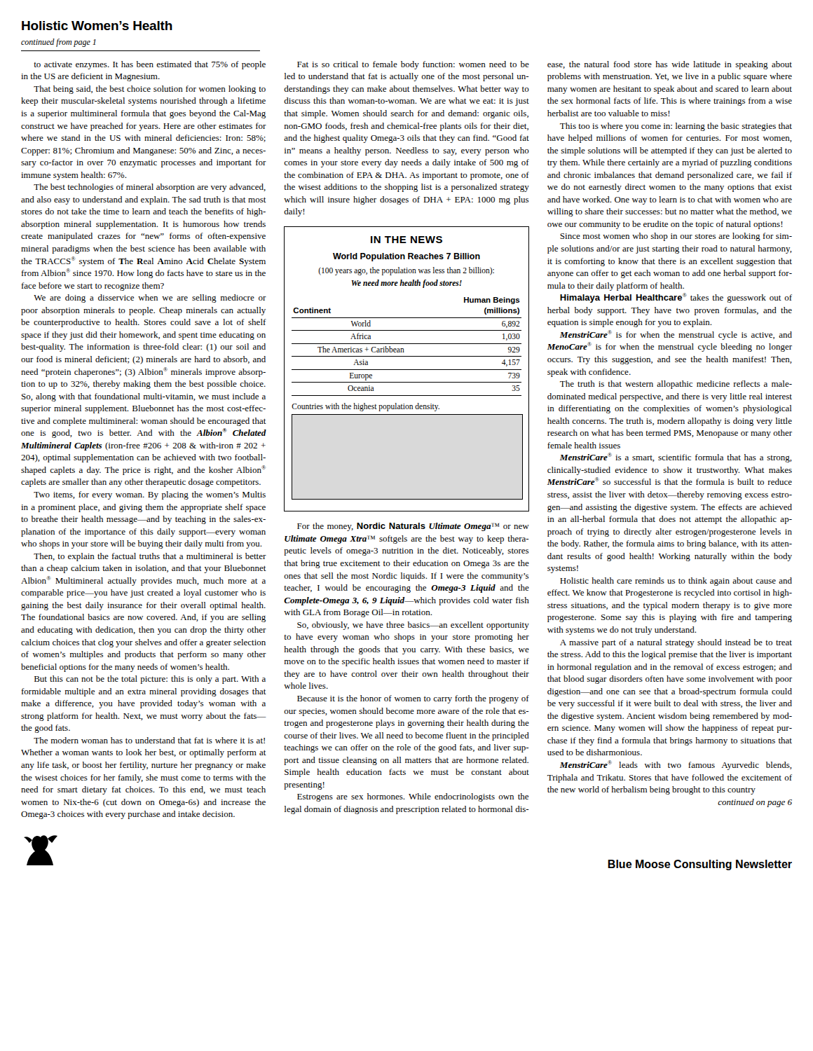Holistic Women’s Health
continued from page 1
to activate enzymes. It has been estimated that 75% of people in the US are deficient in Magnesium.
That being said, the best choice solution for women looking to keep their muscular-skeletal systems nourished through a lifetime is a superior multimineral formula that goes beyond the Cal-Mag construct we have preached for years. Here are other estimates for where we stand in the US with mineral deficiencies: Iron: 58%; Copper: 81%; Chromium and Manganese: 50% and Zinc, a necessary co-factor in over 70 enzymatic processes and important for immune system health: 67%.
The best technologies of mineral absorption are very advanced, and also easy to understand and explain. The sad truth is that most stores do not take the time to learn and teach the benefits of high-absorption mineral supplementation. It is humorous how trends create manipulated crazes for “new” forms of often-expensive mineral paradigms when the best science has been available with the TRACCS® system of The Real Amino Acid Chelate System from Albion® since 1970. How long do facts have to stare us in the face before we start to recognize them?
We are doing a disservice when we are selling mediocre or poor absorption minerals to people. Cheap minerals can actually be counterproductive to health. Stores could save a lot of shelf space if they just did their homework, and spent time educating on best-quality. The information is three-fold clear: (1) our soil and our food is mineral deficient; (2) minerals are hard to absorb, and need “protein chaperones”; (3) Albion® minerals improve absorption to up to 32%, thereby making them the best possible choice. So, along with that foundational multi-vitamin, we must include a superior mineral supplement. Bluebonnet has the most cost-effective and complete multimineral: woman should be encouraged that one is good, two is better. And with the Albion® Chelated Multimineral Caplets (iron-free #206 + 208 & with-iron # 202 + 204), optimal supplementation can be achieved with two football-shaped caplets a day. The price is right, and the kosher Albion® caplets are smaller than any other therapeutic dosage competitors.
Two items, for every woman. By placing the women’s Multis in a prominent place, and giving them the appropriate shelf space to breathe their health message—and by teaching in the sales-explanation of the importance of this daily support—every woman who shops in your store will be buying their daily multi from you.
Then, to explain the factual truths that a multimineral is better than a cheap calcium taken in isolation, and that your Bluebonnet Albion® Multimineral actually provides much, much more at a comparable price—you have just created a loyal customer who is gaining the best daily insurance for their overall optimal health. The foundational basics are now covered. And, if you are selling and educating with dedication, then you can drop the thirty other calcium choices that clog your shelves and offer a greater selection of women’s multiples and products that perform so many other beneficial options for the many needs of women’s health.
But this can not be the total picture: this is only a part. With a formidable multiple and an extra mineral providing dosages that make a difference, you have provided today’s woman with a strong platform for health. Next, we must worry about the fats—the good fats.
The modern woman has to understand that fat is where it is at! Whether a woman wants to look her best, or optimally perform at any life task, or boost her fertility, nurture her pregnancy or make the wisest choices for her family, she must come to terms with the need for smart dietary fat choices. To this end, we must teach women to Nix-the-6 (cut down on Omega-6s) and increase the Omega-3 choices with every purchase and intake decision.
Fat is so critical to female body function: women need to be led to understand that fat is actually one of the most personal understandings they can make about themselves. What better way to discuss this than woman-to-woman. We are what we eat: it is just that simple. Women should search for and demand: organic oils, non-GMO foods, fresh and chemical-free plants oils for their diet, and the highest quality Omega-3 oils that they can find. “Good fat in” means a healthy person. Needless to say, every person who comes in your store every day needs a daily intake of 500 mg of the combination of EPA & DHA. As important to promote, one of the wisest additions to the shopping list is a personalized strategy which will insure higher dosages of DHA + EPA: 1000 mg plus daily!
IN THE NEWS
World Population Reaches 7 Billion
(100 years ago, the population was less than 2 billion):
We need more health food stores!
| Continent | Human Beings (millions) |
| --- | --- |
| World | 6,892 |
| Africa | 1,030 |
| The Americas + Caribbean | 929 |
| Asia | 4,157 |
| Europe | 739 |
| Oceania | 35 |
Countries with the highest population density.
For the money, Nordic Naturals Ultimate Omega™ or new Ultimate Omega Xtra™ softgels are the best way to keep therapeutic levels of omega-3 nutrition in the diet. Noticeably, stores that bring true excitement to their education on Omega 3s are the ones that sell the most Nordic liquids. If I were the community’s teacher, I would be encouraging the Omega-3 Liquid and the Complete-Omega 3, 6, 9 Liquid—which provides cold water fish with GLA from Borage Oil—in rotation.
So, obviously, we have three basics—an excellent opportunity to have every woman who shops in your store promoting her health through the goods that you carry. With these basics, we move on to the specific health issues that women need to master if they are to have control over their own health throughout their whole lives.
Because it is the honor of women to carry forth the progeny of our species, women should become more aware of the role that estrogen and progesterone plays in governing their health during the course of their lives. We all need to become fluent in the principled teachings we can offer on the role of the good fats, and liver support and tissue cleansing on all matters that are hormone related. Simple health education facts we must be constant about presenting!
Estrogens are sex hormones. While endocrinologists own the legal domain of diagnosis and prescription related to hormonal disease, the natural food store has wide latitude in speaking about problems with menstruation. Yet, we live in a public square where many women are hesitant to speak about and scared to learn about the sex hormonal facts of life. This is where trainings from a wise herbalist are too valuable to miss!
This too is where you come in: learning the basic strategies that have helped millions of women for centuries. For most women, the simple solutions will be attempted if they can just be alerted to try them. While there certainly are a myriad of puzzling conditions and chronic imbalances that demand personalized care, we fail if we do not earnestly direct women to the many options that exist and have worked. One way to learn is to chat with women who are willing to share their successes: but no matter what the method, we owe our community to be erudite on the topic of natural options!
Since most women who shop in our stores are looking for simple solutions and/or are just starting their road to natural harmony, it is comforting to know that there is an excellent suggestion that anyone can offer to get each woman to add one herbal support formula to their daily platform of health.
Himalaya Herbal Healthcare® takes the guesswork out of herbal body support. They have two proven formulas, and the equation is simple enough for you to explain.
MenstriCare® is for when the menstrual cycle is active, and MenoCare® is for when the menstrual cycle bleeding no longer occurs. Try this suggestion, and see the health manifest! Then, speak with confidence.
The truth is that western allopathic medicine reflects a male-dominated medical perspective, and there is very little real interest in differentiating on the complexities of women’s physiological health concerns. The truth is, modern allopathy is doing very little research on what has been termed PMS, Menopause or many other female health issues
MenstriCare® is a smart, scientific formula that has a strong, clinically-studied evidence to show it trustworthy. What makes MenstriCare® so successful is that the formula is built to reduce stress, assist the liver with detox—thereby removing excess estrogen—and assisting the digestive system. The effects are achieved in an all-herbal formula that does not attempt the allopathic approach of trying to directly alter estrogen/progesterone levels in the body. Rather, the formula aims to bring balance, with its attendant results of good health! Working naturally within the body systems!
Holistic health care reminds us to think again about cause and effect. We know that Progesterone is recycled into cortisol in high-stress situations, and the typical modern therapy is to give more progesterone. Some say this is playing with fire and tampering with systems we do not truly understand.
A massive part of a natural strategy should instead be to treat the stress. Add to this the logical premise that the liver is important in hormonal regulation and in the removal of excess estrogen; and that blood sugar disorders often have some involvement with poor digestion—and one can see that a broad-spectrum formula could be very successful if it were built to deal with stress, the liver and the digestive system. Ancient wisdom being remembered by modern science. Many women will show the happiness of repeat purchase if they find a formula that brings harmony to situations that used to be disharmonious.
MenstriCare® leads with two famous Ayurvedic blends, Triphala and Trikatu. Stores that have followed the excitement of the new world of herbalism being brought to this country
continued on page 6
Blue Moose Consulting Newsletter